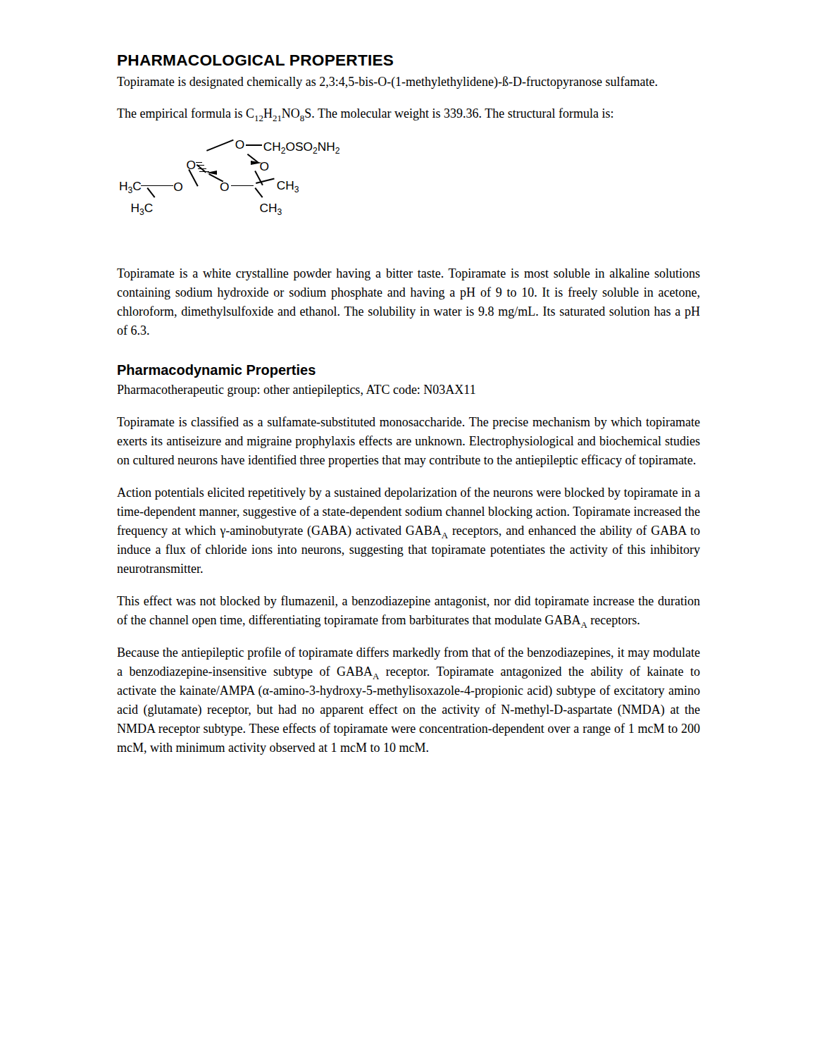PHARMACOLOGICAL PROPERTIES
Topiramate is designated chemically as 2,3:4,5-bis-O-(1-methylethylidene)-ß-D-fructopyranose sulfamate.
The empirical formula is C12H21NO8S. The molecular weight is 339.36. The structural formula is:
O CH2OSO2NH2 O O H3C H3C O O CH3 CH3
Topiramate is a white crystalline powder having a bitter taste. Topiramate is most soluble in alkaline solutions containing sodium hydroxide or sodium phosphate and having a pH of 9 to 10. It is freely soluble in acetone, chloroform, dimethylsulfoxide and ethanol. The solubility in water is 9.8 mg/mL. Its saturated solution has a pH of 6.3.
Pharmacodynamic Properties
Pharmacotherapeutic group: other antiepileptics, ATC code: N03AX11
Topiramate is classified as a sulfamate-substituted monosaccharide. The precise mechanism by which topiramate exerts its antiseizure and migraine prophylaxis effects are unknown. Electrophysiological and biochemical studies on cultured neurons have identified three properties that may contribute to the antiepileptic efficacy of topiramate.
Action potentials elicited repetitively by a sustained depolarization of the neurons were blocked by topiramate in a time-dependent manner, suggestive of a state-dependent sodium channel blocking action. Topiramate increased the frequency at which γ-aminobutyrate (GABA) activated GABAA receptors, and enhanced the ability of GABA to induce a flux of chloride ions into neurons, suggesting that topiramate potentiates the activity of this inhibitory neurotransmitter.
This effect was not blocked by flumazenil, a benzodiazepine antagonist, nor did topiramate increase the duration of the channel open time, differentiating topiramate from barbiturates that modulate GABAA receptors.
Because the antiepileptic profile of topiramate differs markedly from that of the benzodiazepines, it may modulate a benzodiazepine-insensitive subtype of GABAA receptor. Topiramate antagonized the ability of kainate to activate the kainate/AMPA (α-amino-3-hydroxy-5-methylisoxazole-4-propionic acid) subtype of excitatory amino acid (glutamate) receptor, but had no apparent effect on the activity of N-methyl-D-aspartate (NMDA) at the NMDA receptor subtype. These effects of topiramate were concentration-dependent over a range of 1 mcM to 200 mcM, with minimum activity observed at 1 mcM to 10 mcM.